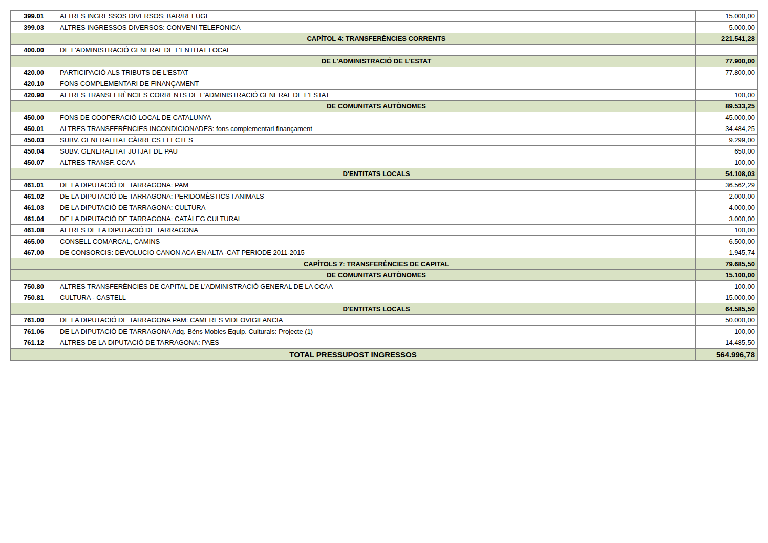| 399.01 | ALTRES INGRESSOS DIVERSOS: BAR/REFUGI | 15.000,00 |
| 399.03 | ALTRES INGRESSOS DIVERSOS: CONVENI TELEFONICA | 5.000,00 |
| | CAPÍTOL 4: TRANSFERÈNCIES CORRENTS | 221.541,28 |
| 400.00 | DE L'ADMINISTRACIÓ GENERAL DE L'ENTITAT LOCAL | |
| | DE L'ADMINISTRACIÓ DE L'ESTAT | 77.900,00 |
| 420.00 | PARTICIPACIÓ ALS TRIBUTS DE L'ESTAT | 77.800,00 |
| 420.10 | FONS COMPLEMENTARI DE FINANÇAMENT | |
| 420.90 | ALTRES TRANSFERÈNCIES CORRENTS DE L'ADMINISTRACIÓ GENERAL DE L'ESTAT | 100,00 |
| | DE COMUNITATS AUTÒNOMES | 89.533,25 |
| 450.00 | FONS DE COOPERACIÓ LOCAL DE CATALUNYA | 45.000,00 |
| 450.01 | ALTRES TRANSFERÈNCIES INCONDICIONADES: fons complementari finançament | 34.484,25 |
| 450.03 | SUBV. GENERALITAT CÀRRECS ELECTES | 9.299,00 |
| 450.04 | SUBV. GENERALITAT JUTJAT DE PAU | 650,00 |
| 450.07 | ALTRES TRANSF. CCAA | 100,00 |
| | D'ENTITATS LOCALS | 54.108,03 |
| 461.01 | DE LA DIPUTACIÓ DE TARRAGONA: PAM | 36.562,29 |
| 461.02 | DE LA DIPUTACIÓ DE TARRAGONA: PERIDOMÈSTICS I ANIMALS | 2.000,00 |
| 461.03 | DE LA DIPUTACIÓ DE TARRAGONA: CULTURA | 4.000,00 |
| 461.04 | DE LA DIPUTACIÓ DE TARRAGONA: CATÀLEG CULTURAL | 3.000,00 |
| 461.08 | ALTRES DE LA DIPUTACIÓ DE TARRAGONA | 100,00 |
| 465.00 | CONSELL COMARCAL, CAMINS | 6.500,00 |
| 467.00 | DE CONSORCIS: DEVOLUCIO CANON ACA EN ALTA -CAT PERIODE 2011-2015 | 1.945,74 |
| | CAPÍTOLS 7: TRANSFERÈNCIES DE CAPITAL | 79.685,50 |
| | DE COMUNITATS AUTÒNOMES | 15.100,00 |
| 750.80 | ALTRES TRANSFERÈNCIES DE CAPITAL DE L'ADMINISTRACIÓ GENERAL DE LA CCAA | 100,00 |
| 750.81 | CULTURA - CASTELL | 15.000,00 |
| | D'ENTITATS LOCALS | 64.585,50 |
| 761.00 | DE LA DIPUTACIÓ DE TARRAGONA PAM: CAMERES VIDEOVIGILANCIA | 50.000,00 |
| 761.06 | DE LA DIPUTACIÓ DE TARRAGONA Adq. Béns Mobles Equip. Culturals: Projecte (1) | 100,00 |
| 761.12 | ALTRES DE LA DIPUTACIÓ DE TARRAGONA: PAES | 14.485,50 |
| TOTAL PRESSUPOST INGRESSOS | 564.996,78 |